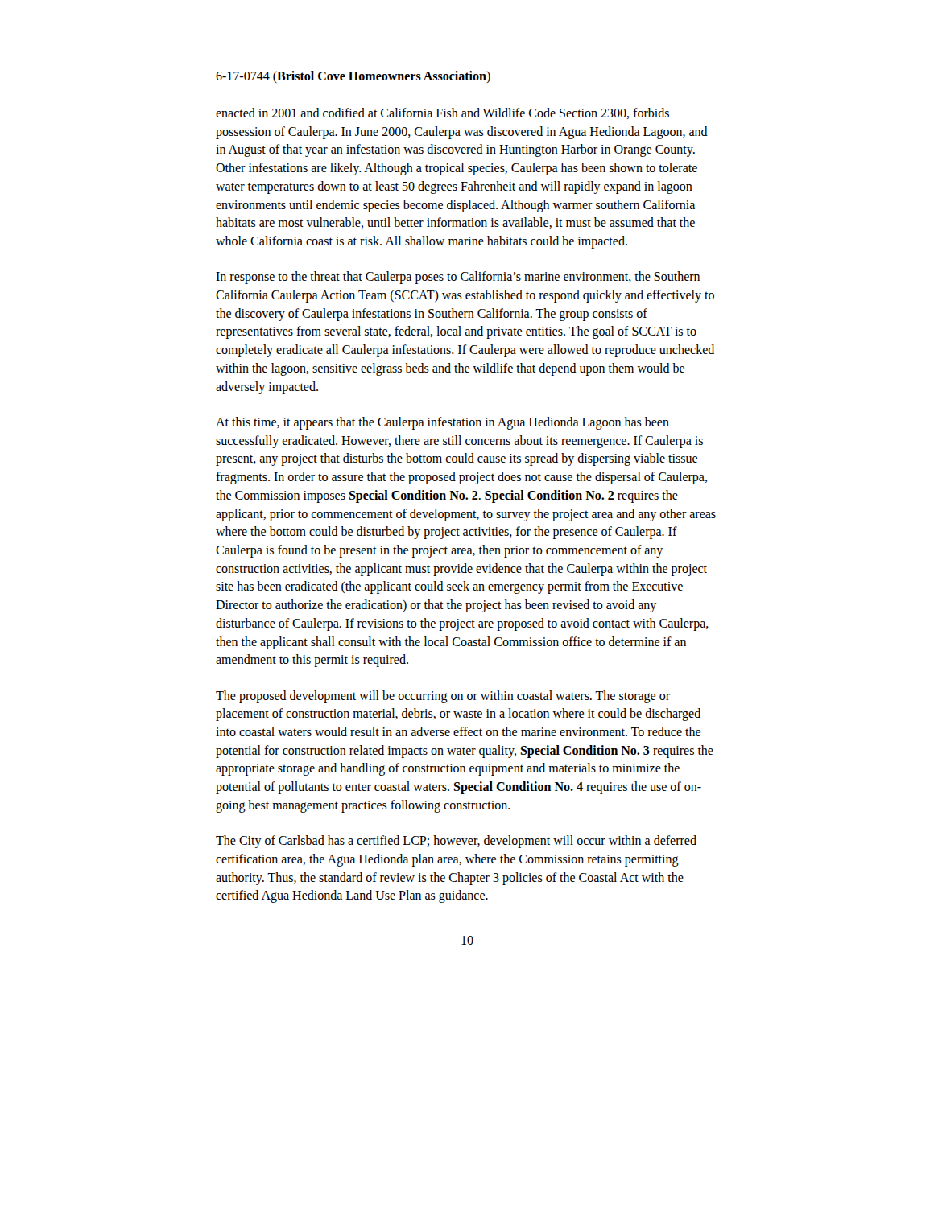6-17-0744 (Bristol Cove Homeowners Association)
enacted in 2001 and codified at California Fish and Wildlife Code Section 2300, forbids possession of Caulerpa. In June 2000, Caulerpa was discovered in Agua Hedionda Lagoon, and in August of that year an infestation was discovered in Huntington Harbor in Orange County. Other infestations are likely. Although a tropical species, Caulerpa has been shown to tolerate water temperatures down to at least 50 degrees Fahrenheit and will rapidly expand in lagoon environments until endemic species become displaced. Although warmer southern California habitats are most vulnerable, until better information is available, it must be assumed that the whole California coast is at risk. All shallow marine habitats could be impacted.
In response to the threat that Caulerpa poses to California’s marine environment, the Southern California Caulerpa Action Team (SCCAT) was established to respond quickly and effectively to the discovery of Caulerpa infestations in Southern California. The group consists of representatives from several state, federal, local and private entities. The goal of SCCAT is to completely eradicate all Caulerpa infestations. If Caulerpa were allowed to reproduce unchecked within the lagoon, sensitive eelgrass beds and the wildlife that depend upon them would be adversely impacted.
At this time, it appears that the Caulerpa infestation in Agua Hedionda Lagoon has been successfully eradicated. However, there are still concerns about its reemergence. If Caulerpa is present, any project that disturbs the bottom could cause its spread by dispersing viable tissue fragments. In order to assure that the proposed project does not cause the dispersal of Caulerpa, the Commission imposes Special Condition No. 2. Special Condition No. 2 requires the applicant, prior to commencement of development, to survey the project area and any other areas where the bottom could be disturbed by project activities, for the presence of Caulerpa. If Caulerpa is found to be present in the project area, then prior to commencement of any construction activities, the applicant must provide evidence that the Caulerpa within the project site has been eradicated (the applicant could seek an emergency permit from the Executive Director to authorize the eradication) or that the project has been revised to avoid any disturbance of Caulerpa. If revisions to the project are proposed to avoid contact with Caulerpa, then the applicant shall consult with the local Coastal Commission office to determine if an amendment to this permit is required.
The proposed development will be occurring on or within coastal waters. The storage or placement of construction material, debris, or waste in a location where it could be discharged into coastal waters would result in an adverse effect on the marine environment. To reduce the potential for construction related impacts on water quality, Special Condition No. 3 requires the appropriate storage and handling of construction equipment and materials to minimize the potential of pollutants to enter coastal waters. Special Condition No. 4 requires the use of on-going best management practices following construction.
The City of Carlsbad has a certified LCP; however, development will occur within a deferred certification area, the Agua Hedionda plan area, where the Commission retains permitting authority. Thus, the standard of review is the Chapter 3 policies of the Coastal Act with the certified Agua Hedionda Land Use Plan as guidance.
10